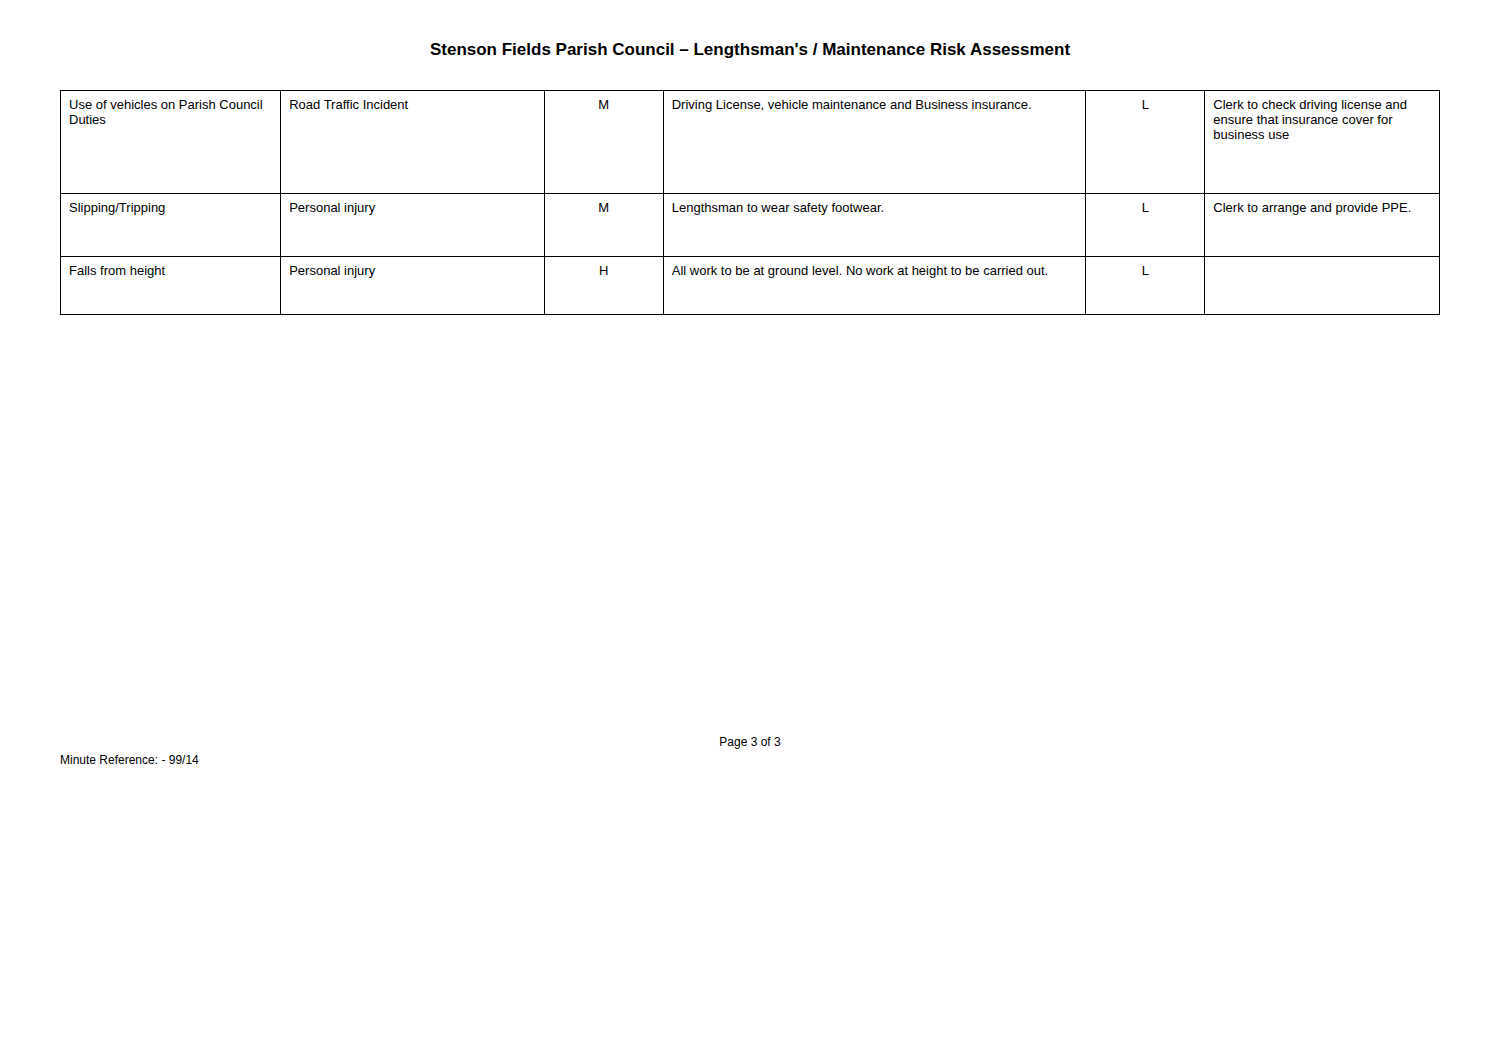Stenson Fields Parish Council – Lengthsman's / Maintenance Risk Assessment
| Use of vehicles on Parish Council Duties | Road Traffic Incident | M | Driving License, vehicle maintenance and Business insurance. | L | Clerk to check driving license and ensure that insurance cover for business use |
| Slipping/Tripping | Personal injury | M | Lengthsman to wear safety footwear. | L | Clerk to arrange and provide PPE. |
| Falls from height | Personal injury | H | All work to be at ground level. No work at height to be carried out. | L | |
Page 3 of 3
Minute Reference: - 99/14